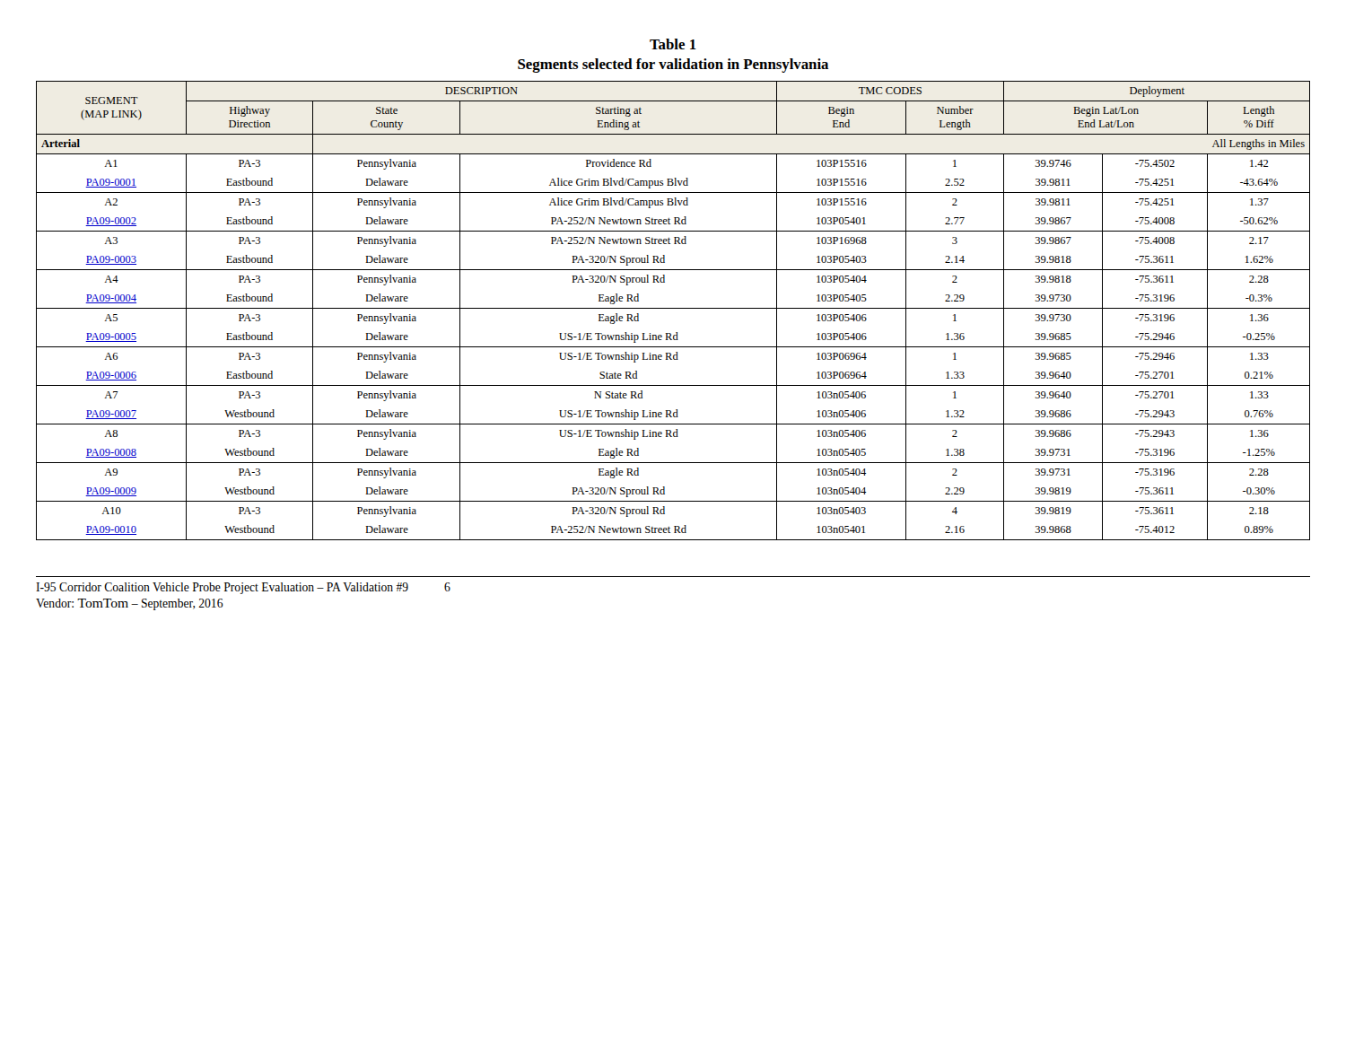Table 1
Segments selected for validation in Pennsylvania
| SEGMENT (Map Link) | DESCRIPTION | TMC CODES | Deployment |
| --- | --- | --- | --- |
| Highway Direction | State County | Starting at Ending at | Begin End | Number Length | Begin Lat/Lon End Lat/Lon | Length % Diff |
| Arterial | All Lengths in Miles |
| A1 | PA-3 | Pennsylvania | Providence Rd | 103P15516 | 1 | 39.9746 | -75.4502 | 1.42 |
| PA09-0001 | Eastbound | Delaware | Alice Grim Blvd/Campus Blvd | 103P15516 | 2.52 | 39.9811 | -75.4251 | -43.64% |
| A2 | PA-3 | Pennsylvania | Alice Grim Blvd/Campus Blvd | 103P15516 | 2 | 39.9811 | -75.4251 | 1.37 |
| PA09-0002 | Eastbound | Delaware | PA-252/N Newtown Street Rd | 103P05401 | 2.77 | 39.9867 | -75.4008 | -50.62% |
| A3 | PA-3 | Pennsylvania | PA-252/N Newtown Street Rd | 103P16968 | 3 | 39.9867 | -75.4008 | 2.17 |
| PA09-0003 | Eastbound | Delaware | PA-320/N Sproul Rd | 103P05403 | 2.14 | 39.9818 | -75.3611 | 1.62% |
| A4 | PA-3 | Pennsylvania | PA-320/N Sproul Rd | 103P05404 | 2 | 39.9818 | -75.3611 | 2.28 |
| PA09-0004 | Eastbound | Delaware | Eagle Rd | 103P05405 | 2.29 | 39.9730 | -75.3196 | -0.3% |
| A5 | PA-3 | Pennsylvania | Eagle Rd | 103P05406 | 1 | 39.9730 | -75.3196 | 1.36 |
| PA09-0005 | Eastbound | Delaware | US-1/E Township Line Rd | 103P05406 | 1.36 | 39.9685 | -75.2946 | -0.25% |
| A6 | PA-3 | Pennsylvania | US-1/E Township Line Rd | 103P06964 | 1 | 39.9685 | -75.2946 | 1.33 |
| PA09-0006 | Eastbound | Delaware | State Rd | 103P06964 | 1.33 | 39.9640 | -75.2701 | 0.21% |
| A7 | PA-3 | Pennsylvania | N State Rd | 103n05406 | 1 | 39.9640 | -75.2701 | 1.33 |
| PA09-0007 | Westbound | Delaware | US-1/E Township Line Rd | 103n05406 | 1.32 | 39.9686 | -75.2943 | 0.76% |
| A8 | PA-3 | Pennsylvania | US-1/E Township Line Rd | 103n05406 | 2 | 39.9686 | -75.2943 | 1.36 |
| PA09-0008 | Westbound | Delaware | Eagle Rd | 103n05405 | 1.38 | 39.9731 | -75.3196 | -1.25% |
| A9 | PA-3 | Pennsylvania | Eagle Rd | 103n05404 | 2 | 39.9731 | -75.3196 | 2.28 |
| PA09-0009 | Westbound | Delaware | PA-320/N Sproul Rd | 103n05404 | 2.29 | 39.9819 | -75.3611 | -0.30% |
| A10 | PA-3 | Pennsylvania | PA-320/N Sproul Rd | 103n05403 | 4 | 39.9819 | -75.3611 | 2.18 |
| PA09-0010 | Westbound | Delaware | PA-252/N Newtown Street Rd | 103n05401 | 2.16 | 39.9868 | -75.4012 | 0.89% |
I-95 Corridor Coalition Vehicle Probe Project Evaluation – PA Validation #9
Vendor: TomTom – September, 2016
6